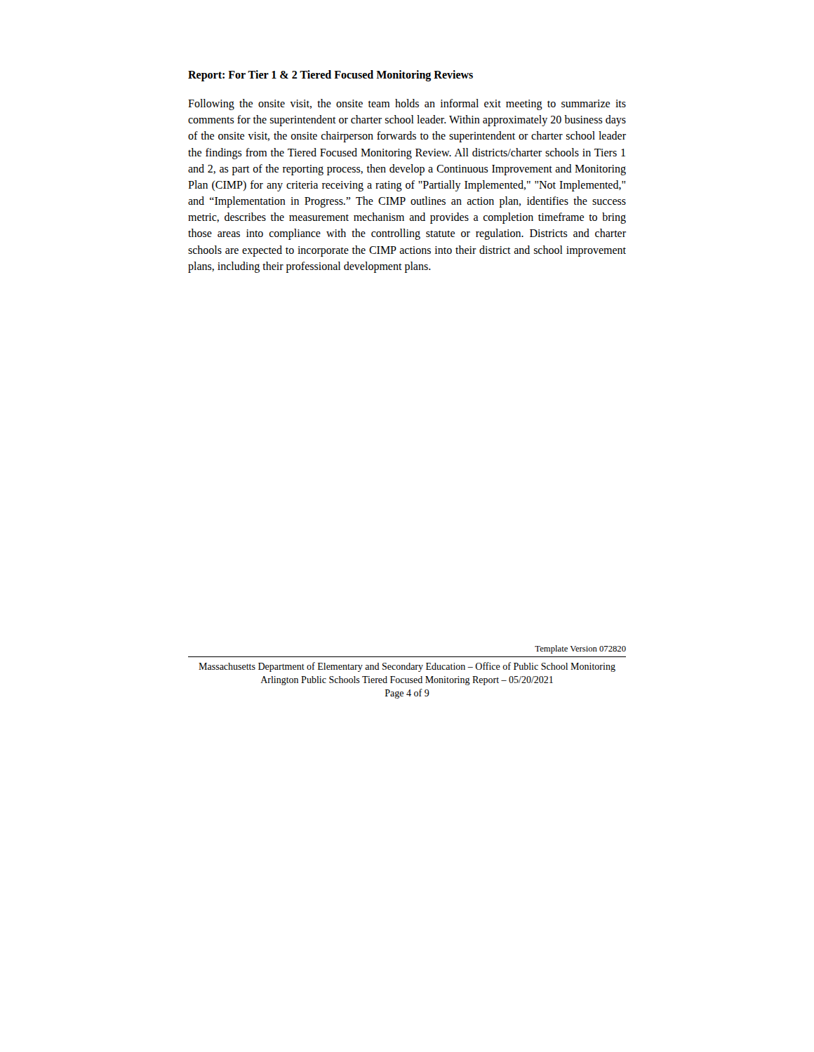Report: For Tier 1 & 2 Tiered Focused Monitoring Reviews
Following the onsite visit, the onsite team holds an informal exit meeting to summarize its comments for the superintendent or charter school leader. Within approximately 20 business days of the onsite visit, the onsite chairperson forwards to the superintendent or charter school leader the findings from the Tiered Focused Monitoring Review. All districts/charter schools in Tiers 1 and 2, as part of the reporting process, then develop a Continuous Improvement and Monitoring Plan (CIMP) for any criteria receiving a rating of "Partially Implemented," "Not Implemented," and “Implementation in Progress.” The CIMP outlines an action plan, identifies the success metric, describes the measurement mechanism and provides a completion timeframe to bring those areas into compliance with the controlling statute or regulation. Districts and charter schools are expected to incorporate the CIMP actions into their district and school improvement plans, including their professional development plans.
Template Version 072820
Massachusetts Department of Elementary and Secondary Education – Office of Public School Monitoring
Arlington Public Schools Tiered Focused Monitoring Report – 05/20/2021
Page 4 of 9